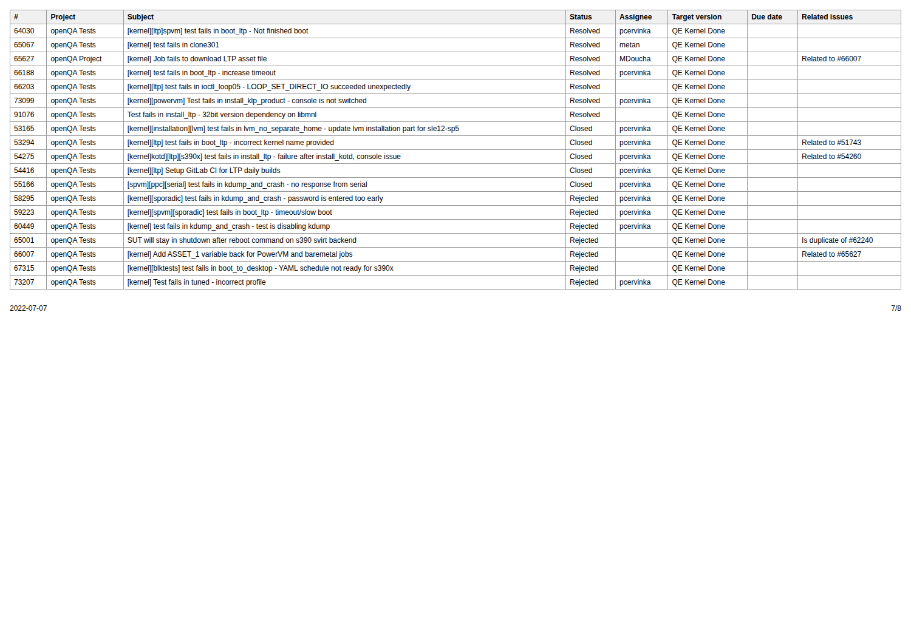| # | Project | Subject | Status | Assignee | Target version | Due date | Related issues |
| --- | --- | --- | --- | --- | --- | --- | --- |
| 64030 | openQA Tests | [kernel][ltp]spvm] test fails in boot_ltp - Not finished boot | Resolved | pcervinka | QE Kernel Done | | |
| 65067 | openQA Tests | [kernel] test fails in clone301 | Resolved | metan | QE Kernel Done | | |
| 65627 | openQA Project | [kernel] Job fails to download LTP asset file | Resolved | MDoucha | QE Kernel Done | | Related to #66007 |
| 66188 | openQA Tests | [kernel] test fails in boot_ltp - increase timeout | Resolved | pcervinka | QE Kernel Done | | |
| 66203 | openQA Tests | [kernel][ltp] test fails in ioctl_loop05 - LOOP_SET_DIRECT_IO succeeded unexpectedly | Resolved | | QE Kernel Done | | |
| 73099 | openQA Tests | [kernel][powervm] Test fails in install_klp_product - console is not switched | Resolved | pcervinka | QE Kernel Done | | |
| 91076 | openQA Tests | Test fails in install_ltp - 32bit version dependency on libmnl | Resolved | | QE Kernel Done | | |
| 53165 | openQA Tests | [kernel][installation][lvm] test fails in lvm_no_separate_home - update lvm installation part for sle12-sp5 | Closed | pcervinka | QE Kernel Done | | |
| 53294 | openQA Tests | [kernel][ltp] test fails in boot_ltp - incorrect kernel name provided | Closed | pcervinka | QE Kernel Done | | Related to #51743 |
| 54275 | openQA Tests | [kernel]kotd][ltp][s390x] test fails in install_ltp - failure after install_kotd, console issue | Closed | pcervinka | QE Kernel Done | | Related to #54260 |
| 54416 | openQA Tests | [kernel][ltp] Setup GitLab CI for LTP daily builds | Closed | pcervinka | QE Kernel Done | | |
| 55166 | openQA Tests | [spvm][ppc][serial] test fails in kdump_and_crash - no response from serial | Closed | pcervinka | QE Kernel Done | | |
| 58295 | openQA Tests | [kernel][sporadic] test fails in kdump_and_crash - password is entered too early | Rejected | pcervinka | QE Kernel Done | | |
| 59223 | openQA Tests | [kernel][spvm][sporadic] test fails in boot_ltp - timeout/slow boot | Rejected | pcervinka | QE Kernel Done | | |
| 60449 | openQA Tests | [kernel] test fails in kdump_and_crash - test is disabling kdump | Rejected | pcervinka | QE Kernel Done | | |
| 65001 | openQA Tests | SUT will stay in shutdown after reboot command on s390 svirt backend | Rejected | | QE Kernel Done | | Is duplicate of #62240 |
| 66007 | openQA Tests | [kernel] Add ASSET_1 variable back for PowerVM and baremetal jobs | Rejected | | QE Kernel Done | | Related to #65627 |
| 67315 | openQA Tests | [kernel][blktests] test fails in boot_to_desktop - YAML schedule not ready for s390x | Rejected | | QE Kernel Done | | |
| 73207 | openQA Tests | [kernel] Test fails in tuned - incorrect profile | Rejected | pcervinka | QE Kernel Done | | |
2022-07-07 7/8